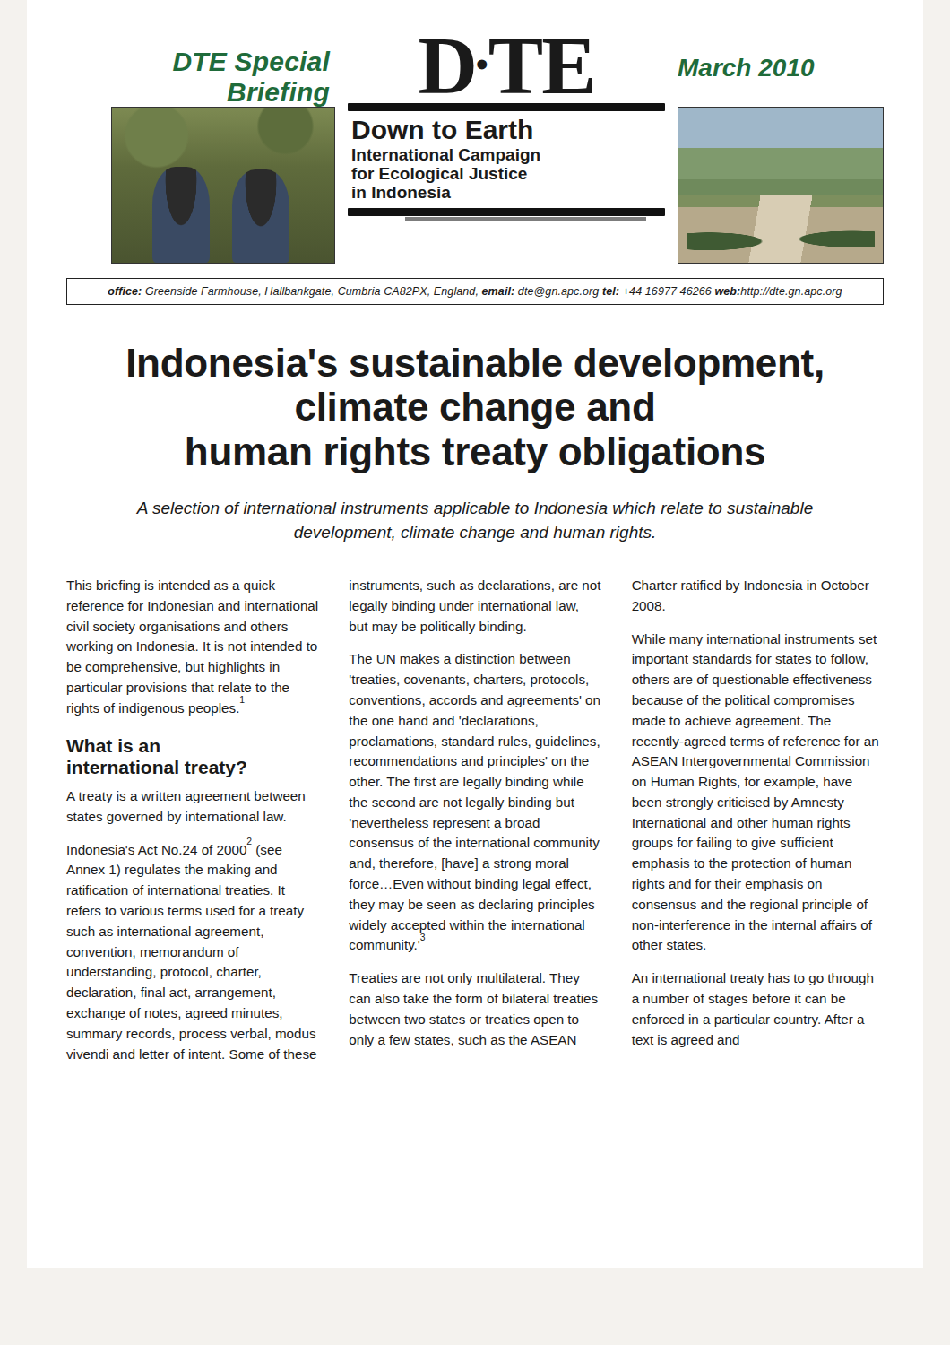DTE Special Briefing
D•TE
Down to Earth
International Campaign
for Ecological Justice
in Indonesia
March 2010
office: Greenside Farmhouse, Hallbankgate, Cumbria CA82PX, England, email: dte@gn.apc.org tel: +44 16977 46266 web: http://dte.gn.apc.org
Indonesia's sustainable development,
climate change and
human rights treaty obligations
A selection of international instruments applicable to Indonesia which relate to sustainable development, climate change and human rights.
This briefing is intended as a quick reference for Indonesian and international civil society organisations and others working on Indonesia. It is not intended to be comprehensive, but highlights in particular provisions that relate to the rights of indigenous peoples.1
What is an
international treaty?
A treaty is a written agreement between states governed by international law.
Indonesia's Act No.24 of 20002 (see Annex 1) regulates the making and ratification of international treaties. It refers to various terms used for a treaty such as international agreement, convention, memorandum of understanding, protocol, charter, declaration, final act, arrangement, exchange of notes, agreed minutes, summary records, process verbal, modus vivendi and letter of intent. Some of these instruments, such as declarations, are not legally binding under international law, but may be politically binding.
The UN makes a distinction between 'treaties, covenants, charters, protocols, conventions, accords and agreements' on the one hand and 'declarations, proclamations, standard rules, guidelines, recommendations and principles' on the other. The first are legally binding while the second are not legally binding but 'nevertheless represent a broad consensus of the international community and, therefore, [have] a strong moral force…Even without binding legal effect, they may be seen as declaring principles widely accepted within the international community.'3
Treaties are not only multilateral. They can also take the form of bilateral treaties between two states or treaties open to only a few states, such as the ASEAN Charter ratified by Indonesia in October 2008.
While many international instruments set important standards for states to follow, others are of questionable effectiveness because of the political compromises made to achieve agreement. The recently-agreed terms of reference for an ASEAN Intergovernmental Commission on Human Rights, for example, have been strongly criticised by Amnesty International and other human rights groups for failing to give sufficient emphasis to the protection of human rights and for their emphasis on consensus and the regional principle of non-interference in the internal affairs of other states.
An international treaty has to go through a number of stages before it can be enforced in a particular country. After a text is agreed and